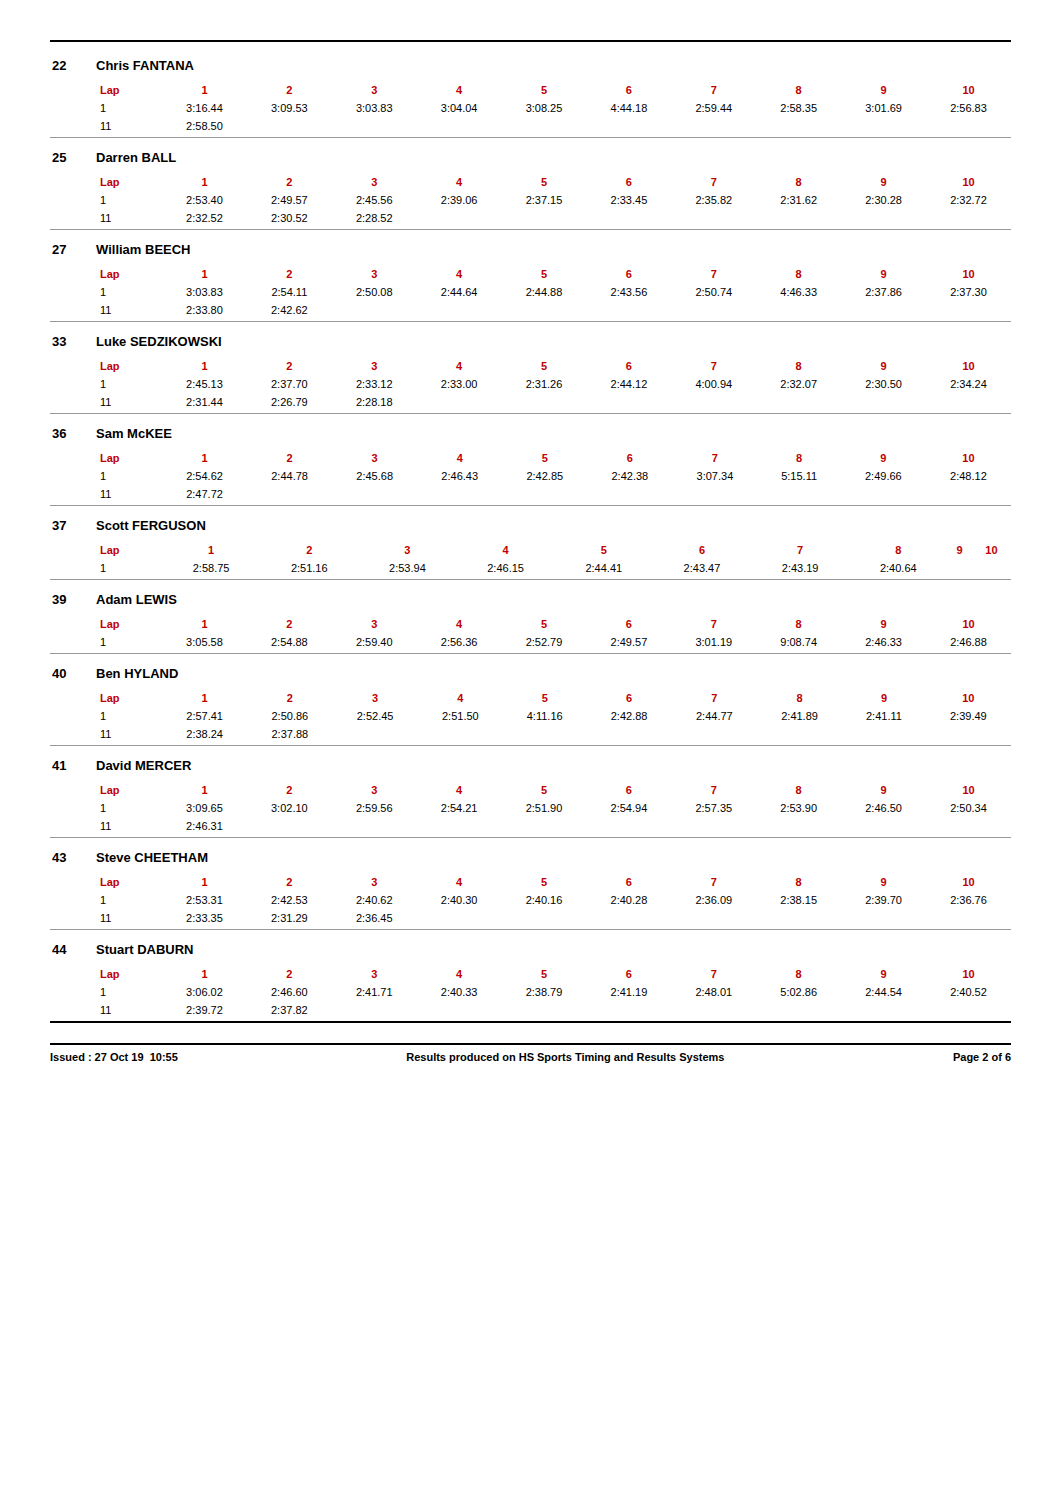| 22 | Chris FANTANA |
| Lap | 1 | 2 | 3 | 4 | 5 | 6 | 7 | 8 | 9 | 10 |
| --- | --- | --- | --- | --- | --- | --- | --- | --- | --- | --- |
| 1 | 3:16.44 | 3:09.53 | 3:03.83 | 3:04.04 | 3:08.25 | 4:44.18 | 2:59.44 | 2:58.35 | 3:01.69 | 2:56.83 |
| 11 | 2:58.50 | | | | | | | | | |
| 25 | Darren BALL |
| Lap | 1 | 2 | 3 | 4 | 5 | 6 | 7 | 8 | 9 | 10 |
| --- | --- | --- | --- | --- | --- | --- | --- | --- | --- | --- |
| 1 | 2:53.40 | 2:49.57 | 2:45.56 | 2:39.06 | 2:37.15 | 2:33.45 | 2:35.82 | 2:31.62 | 2:30.28 | 2:32.72 |
| 11 | 2:32.52 | 2:30.52 | 2:28.52 | | | | | | | |
| 27 | William BEECH |
| Lap | 1 | 2 | 3 | 4 | 5 | 6 | 7 | 8 | 9 | 10 |
| --- | --- | --- | --- | --- | --- | --- | --- | --- | --- | --- |
| 1 | 3:03.83 | 2:54.11 | 2:50.08 | 2:44.64 | 2:44.88 | 2:43.56 | 2:50.74 | 4:46.33 | 2:37.86 | 2:37.30 |
| 11 | 2:33.80 | 2:42.62 | | | | | | | | |
| 33 | Luke SEDZIKOWSKI |
| Lap | 1 | 2 | 3 | 4 | 5 | 6 | 7 | 8 | 9 | 10 |
| --- | --- | --- | --- | --- | --- | --- | --- | --- | --- | --- |
| 1 | 2:45.13 | 2:37.70 | 2:33.12 | 2:33.00 | 2:31.26 | 2:44.12 | 4:00.94 | 2:32.07 | 2:30.50 | 2:34.24 |
| 11 | 2:31.44 | 2:26.79 | 2:28.18 | | | | | | | |
| 36 | Sam McKEE |
| Lap | 1 | 2 | 3 | 4 | 5 | 6 | 7 | 8 | 9 | 10 |
| --- | --- | --- | --- | --- | --- | --- | --- | --- | --- | --- |
| 1 | 2:54.62 | 2:44.78 | 2:45.68 | 2:46.43 | 2:42.85 | 2:42.38 | 3:07.34 | 5:15.11 | 2:49.66 | 2:48.12 |
| 11 | 2:47.72 | | | | | | | | | |
| 37 | Scott FERGUSON |
| Lap | 1 | 2 | 3 | 4 | 5 | 6 | 7 | 8 | 9 | 10 |
| --- | --- | --- | --- | --- | --- | --- | --- | --- | --- | --- |
| 1 | 2:58.75 | 2:51.16 | 2:53.94 | 2:46.15 | 2:44.41 | 2:43.47 | 2:43.19 | 2:40.64 | | |
| 39 | Adam LEWIS |
| Lap | 1 | 2 | 3 | 4 | 5 | 6 | 7 | 8 | 9 | 10 |
| --- | --- | --- | --- | --- | --- | --- | --- | --- | --- | --- |
| 1 | 3:05.58 | 2:54.88 | 2:59.40 | 2:56.36 | 2:52.79 | 2:49.57 | 3:01.19 | 9:08.74 | 2:46.33 | 2:46.88 |
| 40 | Ben HYLAND |
| Lap | 1 | 2 | 3 | 4 | 5 | 6 | 7 | 8 | 9 | 10 |
| --- | --- | --- | --- | --- | --- | --- | --- | --- | --- | --- |
| 1 | 2:57.41 | 2:50.86 | 2:52.45 | 2:51.50 | 4:11.16 | 2:42.88 | 2:44.77 | 2:41.89 | 2:41.11 | 2:39.49 |
| 11 | 2:38.24 | 2:37.88 | | | | | | | | |
| 41 | David MERCER |
| Lap | 1 | 2 | 3 | 4 | 5 | 6 | 7 | 8 | 9 | 10 |
| --- | --- | --- | --- | --- | --- | --- | --- | --- | --- | --- |
| 1 | 3:09.65 | 3:02.10 | 2:59.56 | 2:54.21 | 2:51.90 | 2:54.94 | 2:57.35 | 2:53.90 | 2:46.50 | 2:50.34 |
| 11 | 2:46.31 | | | | | | | | | |
| 43 | Steve CHEETHAM |
| Lap | 1 | 2 | 3 | 4 | 5 | 6 | 7 | 8 | 9 | 10 |
| --- | --- | --- | --- | --- | --- | --- | --- | --- | --- | --- |
| 1 | 2:53.31 | 2:42.53 | 2:40.62 | 2:40.30 | 2:40.16 | 2:40.28 | 2:36.09 | 2:38.15 | 2:39.70 | 2:36.76 |
| 11 | 2:33.35 | 2:31.29 | 2:36.45 | | | | | | | |
| 44 | Stuart DABURN |
| Lap | 1 | 2 | 3 | 4 | 5 | 6 | 7 | 8 | 9 | 10 |
| --- | --- | --- | --- | --- | --- | --- | --- | --- | --- | --- |
| 1 | 3:06.02 | 2:46.60 | 2:41.71 | 2:40.33 | 2:38.79 | 2:41.19 | 2:48.01 | 5:02.86 | 2:44.54 | 2:40.52 |
| 11 | 2:39.72 | 2:37.82 | | | | | | | | |
Issued : 27 Oct 19 10:55
Results produced on HS Sports Timing and Results Systems
Page 2 of 6